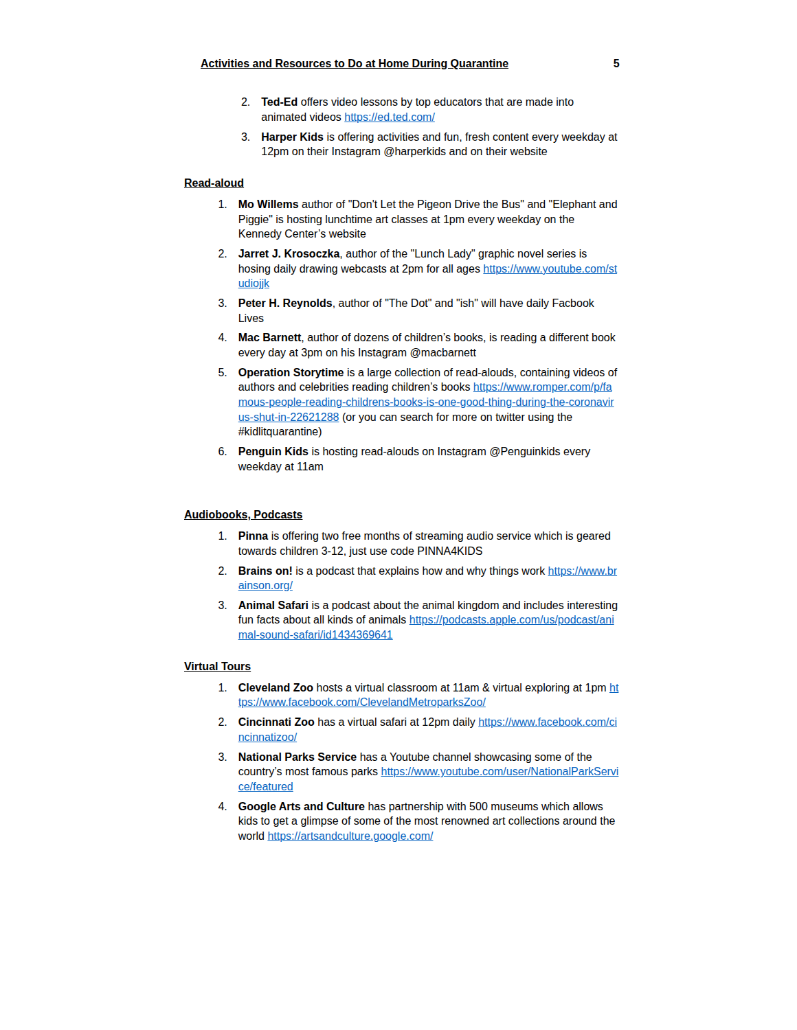Activities and Resources to Do at Home During Quarantine 5
Ted-Ed offers video lessons by top educators that are made into animated videos https://ed.ted.com/
Harper Kids is offering activities and fun, fresh content every weekday at 12pm on their Instagram @harperkids and on their website
Read-aloud
Mo Willems author of "Don't Let the Pigeon Drive the Bus" and "Elephant and Piggie" is hosting lunchtime art classes at 1pm every weekday on the Kennedy Center’s website
Jarret J. Krosoczka, author of the "Lunch Lady" graphic novel series is hosing daily drawing webcasts at 2pm for all ages https://www.youtube.com/studiojjk
Peter H. Reynolds, author of "The Dot" and "ish" will have daily Facbook Lives
Mac Barnett, author of dozens of children’s books, is reading a different book every day at 3pm on his Instagram @macbarnett
Operation Storytime is a large collection of read-alouds, containing videos of authors and celebrities reading children’s books https://www.romper.com/p/famous-people-reading-childrens-books-is-one-good-thing-during-the-coronavirus-shut-in-22621288 (or you can search for more on twitter using the #kidlitquarantine)
Penguin Kids is hosting read-alouds on Instagram @Penguinkids every weekday at 11am
Audiobooks, Podcasts
Pinna is offering two free months of streaming audio service which is geared towards children 3-12, just use code PINNA4KIDS
Brains on! is a podcast that explains how and why things work https://www.brainson.org/
Animal Safari is a podcast about the animal kingdom and includes interesting fun facts about all kinds of animals https://podcasts.apple.com/us/podcast/animal-sound-safari/id1434369641
Virtual Tours
Cleveland Zoo hosts a virtual classroom at 11am & virtual exploring at 1pm https://www.facebook.com/ClevelandMetroparksZoo/
Cincinnati Zoo has a virtual safari at 12pm daily https://www.facebook.com/cincinnatizoo/
National Parks Service has a Youtube channel showcasing some of the country’s most famous parks https://www.youtube.com/user/NationalParkService/featured
Google Arts and Culture has partnership with 500 museums which allows kids to get a glimpse of some of the most renowned art collections around the world https://artsandculture.google.com/